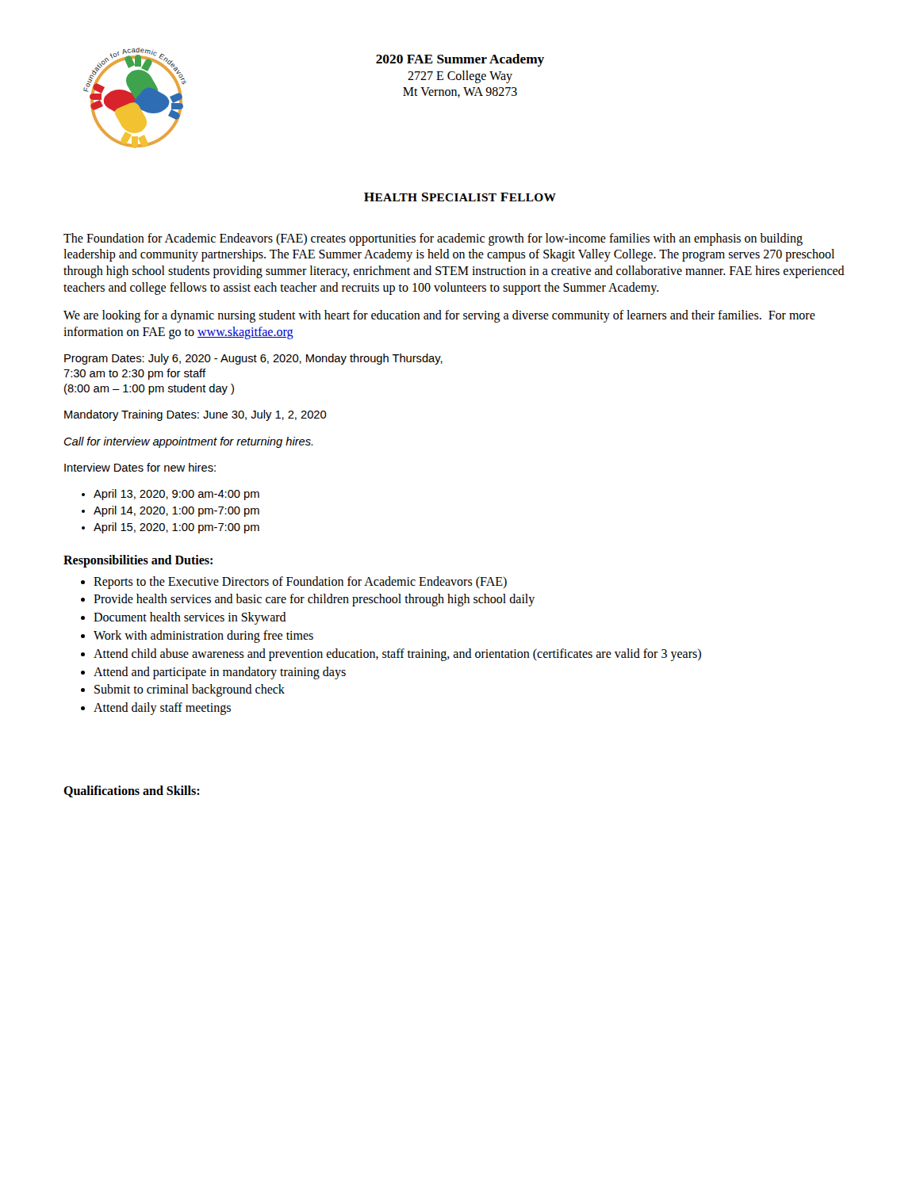Foundation for Academic Endeavors logo Foundation for Academic Endeavors
2020 FAE Summer Academy
2727 E College Way
Mt Vernon, WA 98273
HEALTH SPECIALIST FELLOW
The Foundation for Academic Endeavors (FAE) creates opportunities for academic growth for low-income families with an emphasis on building leadership and community partnerships. The FAE Summer Academy is held on the campus of Skagit Valley College. The program serves 270 preschool through high school students providing summer literacy, enrichment and STEM instruction in a creative and collaborative manner. FAE hires experienced teachers and college fellows to assist each teacher and recruits up to 100 volunteers to support the Summer Academy.
We are looking for a dynamic nursing student with heart for education and for serving a diverse community of learners and their families. For more information on FAE go to www.skagitfae.org
Program Dates: July 6, 2020 - August 6, 2020, Monday through Thursday,
7:30 am to 2:30 pm for staff
(8:00 am – 1:00 pm student day )
Mandatory Training Dates: June 30, July 1, 2, 2020
Call for interview appointment for returning hires.
Interview Dates for new hires:
April 13, 2020, 9:00 am-4:00 pm
April 14, 2020, 1:00 pm-7:00 pm
April 15, 2020, 1:00 pm-7:00 pm
Responsibilities and Duties:
Reports to the Executive Directors of Foundation for Academic Endeavors (FAE)
Provide health services and basic care for children preschool through high school daily
Document health services in Skyward
Work with administration during free times
Attend child abuse awareness and prevention education, staff training, and orientation (certificates are valid for 3 years)
Attend and participate in mandatory training days
Submit to criminal background check
Attend daily staff meetings
Qualifications and Skills: